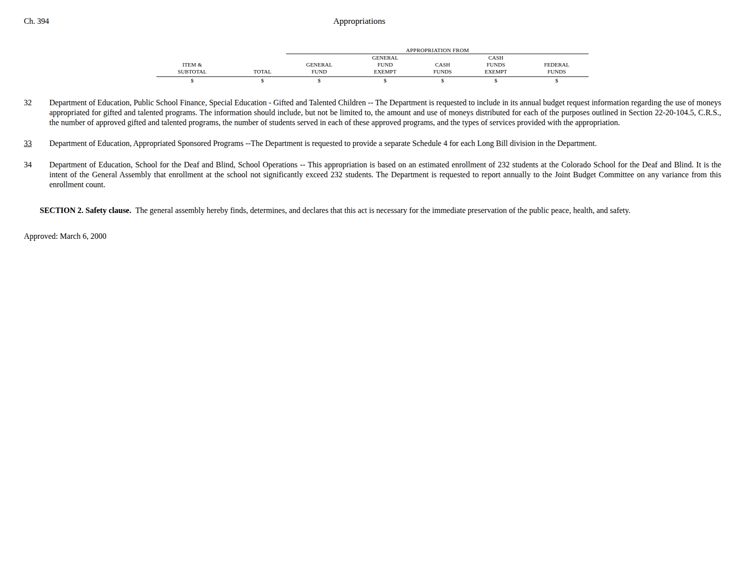Ch. 394
Appropriations
| | | | APPROPRIATION FROM |
| | | | | GENERAL | | CASH | |
| ITEM & | | | GENERAL | FUND | CASH | FUNDS | FEDERAL |
| SUBTOTAL | | TOTAL | FUND | EXEMPT | FUNDS | EXEMPT | FUNDS |
| $ | | $ | $ | $ | $ | $ | $ |
32
Department of Education, Public School Finance, Special Education - Gifted and Talented Children -- The Department is requested to include in its annual budget request information regarding the use of moneys appropriated for gifted and talented programs. The information should include, but not be limited to, the amount and use of moneys distributed for each of the purposes outlined in Section 22-20-104.5, C.R.S., the number of approved gifted and talented programs, the number of students served in each of these approved programs, and the types of services provided with the appropriation.
33
Department of Education, Appropriated Sponsored Programs --The Department is requested to provide a separate Schedule 4 for each Long Bill division in the Department.
34
Department of Education, School for the Deaf and Blind, School Operations -- This appropriation is based on an estimated enrollment of 232 students at the Colorado School for the Deaf and Blind. It is the intent of the General Assembly that enrollment at the school not significantly exceed 232 students. The Department is requested to report annually to the Joint Budget Committee on any variance from this enrollment count.
SECTION 2. Safety clause. The general assembly hereby finds, determines, and declares that this act is necessary for the immediate preservation of the public peace, health, and safety.
Approved: March 6, 2000